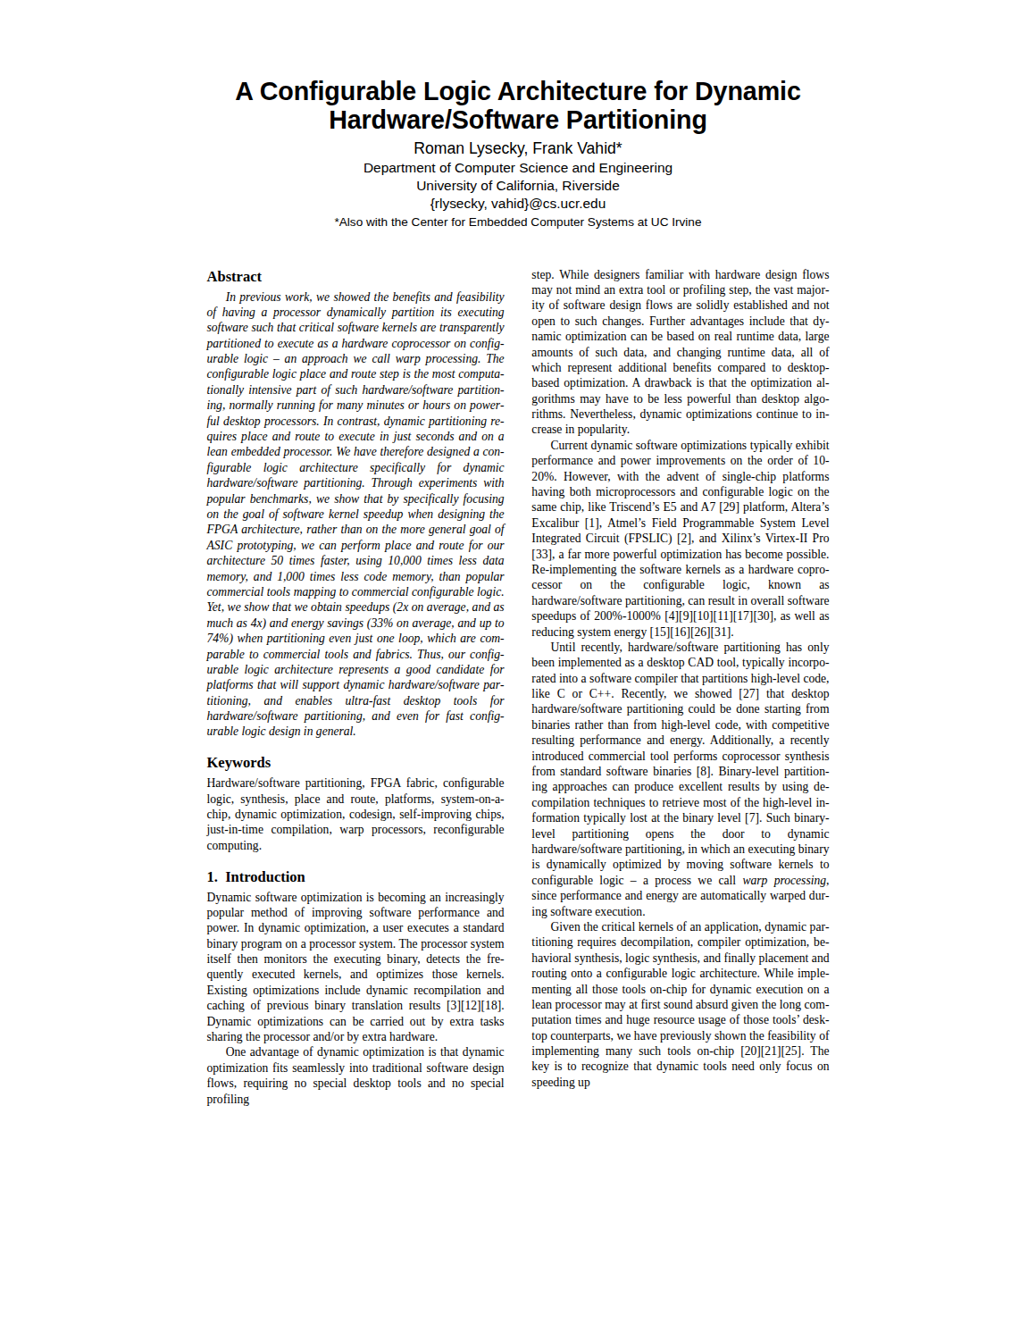A Configurable Logic Architecture for Dynamic
Hardware/Software Partitioning
Roman Lysecky, Frank Vahid*
Department of Computer Science and Engineering
University of California, Riverside
{rlysecky, vahid}@cs.ucr.edu
*Also with the Center for Embedded Computer Systems at UC Irvine
Abstract
In previous work, we showed the benefits and feasibility of having a processor dynamically partition its executing software such that critical software kernels are transparently partitioned to execute as a hardware coprocessor on configurable logic – an approach we call warp processing. The configurable logic place and route step is the most computationally intensive part of such hardware/software partitioning, normally running for many minutes or hours on powerful desktop processors. In contrast, dynamic partitioning requires place and route to execute in just seconds and on a lean embedded processor. We have therefore designed a configurable logic architecture specifically for dynamic hardware/software partitioning. Through experiments with popular benchmarks, we show that by specifically focusing on the goal of software kernel speedup when designing the FPGA architecture, rather than on the more general goal of ASIC prototyping, we can perform place and route for our architecture 50 times faster, using 10,000 times less data memory, and 1,000 times less code memory, than popular commercial tools mapping to commercial configurable logic. Yet, we show that we obtain speedups (2x on average, and as much as 4x) and energy savings (33% on average, and up to 74%) when partitioning even just one loop, which are comparable to commercial tools and fabrics. Thus, our configurable logic architecture represents a good candidate for platforms that will support dynamic hardware/software partitioning, and enables ultra-fast desktop tools for hardware/software partitioning, and even for fast configurable logic design in general.
Keywords
Hardware/software partitioning, FPGA fabric, configurable logic, synthesis, place and route, platforms, system-on-a-chip, dynamic optimization, codesign, self-improving chips, just-in-time compilation, warp processors, reconfigurable computing.
1. Introduction
Dynamic software optimization is becoming an increasingly popular method of improving software performance and power. In dynamic optimization, a user executes a standard binary program on a processor system. The processor system itself then monitors the executing binary, detects the frequently executed kernels, and optimizes those kernels. Existing optimizations include dynamic recompilation and caching of previous binary translation results [3][12][18]. Dynamic optimizations can be carried out by extra tasks sharing the processor and/or by extra hardware.
One advantage of dynamic optimization is that dynamic optimization fits seamlessly into traditional software design flows, requiring no special desktop tools and no special profiling
step. While designers familiar with hardware design flows may not mind an extra tool or profiling step, the vast majority of software design flows are solidly established and not open to such changes. Further advantages include that dynamic optimization can be based on real runtime data, large amounts of such data, and changing runtime data, all of which represent additional benefits compared to desktop-based optimization. A drawback is that the optimization algorithms may have to be less powerful than desktop algorithms. Nevertheless, dynamic optimizations continue to increase in popularity.
Current dynamic software optimizations typically exhibit performance and power improvements on the order of 10-20%. However, with the advent of single-chip platforms having both microprocessors and configurable logic on the same chip, like Triscend’s E5 and A7 [29] platform, Altera’s Excalibur [1], Atmel’s Field Programmable System Level Integrated Circuit (FPSLIC) [2], and Xilinx’s Virtex-II Pro [33], a far more powerful optimization has become possible. Re-implementing the software kernels as a hardware coprocessor on the configurable logic, known as hardware/software partitioning, can result in overall software speedups of 200%-1000% [4][9][10][11][17][30], as well as reducing system energy [15][16][26][31].
Until recently, hardware/software partitioning has only been implemented as a desktop CAD tool, typically incorporated into a software compiler that partitions high-level code, like C or C++. Recently, we showed [27] that desktop hardware/software partitioning could be done starting from binaries rather than from high-level code, with competitive resulting performance and energy. Additionally, a recently introduced commercial tool performs coprocessor synthesis from standard software binaries [8]. Binary-level partitioning approaches can produce excellent results by using decompilation techniques to retrieve most of the high-level information typically lost at the binary level [7]. Such binary-level partitioning opens the door to dynamic hardware/software partitioning, in which an executing binary is dynamically optimized by moving software kernels to configurable logic – a process we call warp processing, since performance and energy are automatically warped during software execution.
Given the critical kernels of an application, dynamic partitioning requires decompilation, compiler optimization, behavioral synthesis, logic synthesis, and finally placement and routing onto a configurable logic architecture. While implementing all those tools on-chip for dynamic execution on a lean processor may at first sound absurd given the long computation times and huge resource usage of those tools’ desktop counterparts, we have previously shown the feasibility of implementing many such tools on-chip [20][21][25]. The key is to recognize that dynamic tools need only focus on speeding up